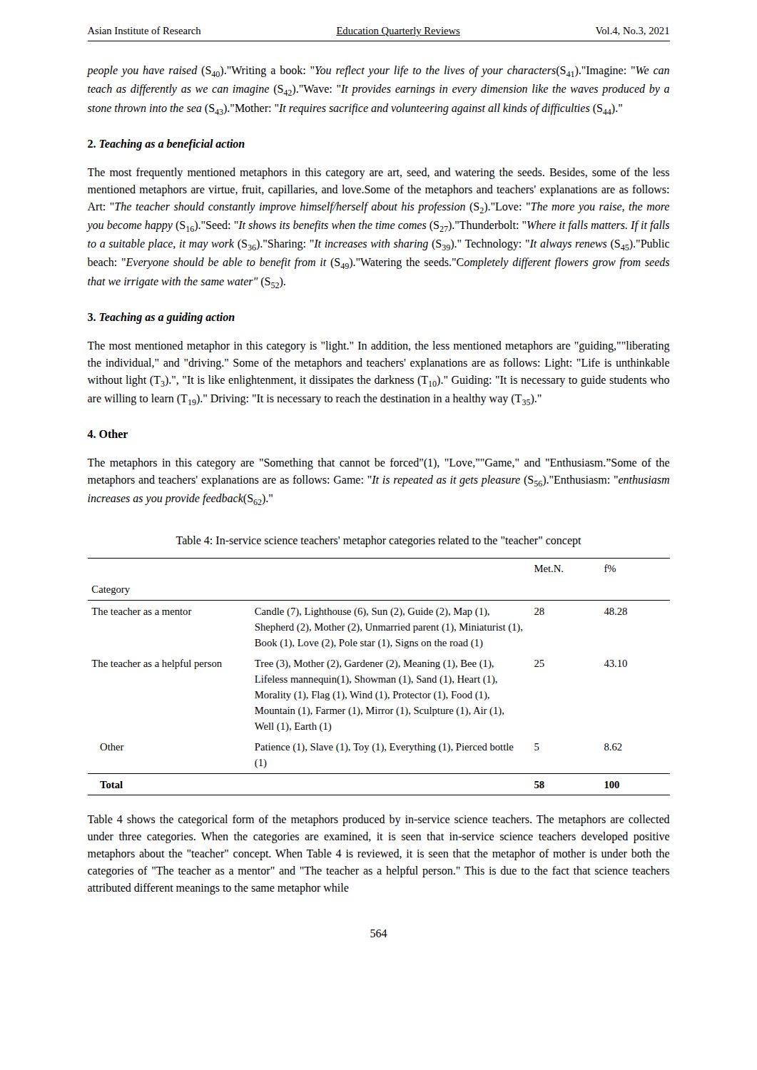Asian Institute of Research Education Quarterly Reviews Vol.4, No.3, 2021
people you have raised (S40)."Writing a book: "You reflect your life to the lives of your characters(S41)."Imagine: "We can teach as differently as we can imagine (S42)."Wave: "It provides earnings in every dimension like the waves produced by a stone thrown into the sea (S43)."Mother: "It requires sacrifice and volunteering against all kinds of difficulties (S44)."
2. Teaching as a beneficial action
The most frequently mentioned metaphors in this category are art, seed, and watering the seeds. Besides, some of the less mentioned metaphors are virtue, fruit, capillaries, and love.Some of the metaphors and teachers' explanations are as follows: Art: "The teacher should constantly improve himself/herself about his profession (S2)."Love: "The more you raise, the more you become happy (S16)."Seed: "It shows its benefits when the time comes (S27)."Thunderbolt: "Where it falls matters. If it falls to a suitable place, it may work (S36)."Sharing: "It increases with sharing (S39)." Technology: "It always renews (S45)."Public beach: "Everyone should be able to benefit from it (S49)."Watering the seeds."Completely different flowers grow from seeds that we irrigate with the same water" (S52).
3. Teaching as a guiding action
The most mentioned metaphor in this category is "light." In addition, the less mentioned metaphors are "guiding,""liberating the individual," and "driving." Some of the metaphors and teachers' explanations are as follows: Light: "Life is unthinkable without light (T3).", "It is like enlightenment, it dissipates the darkness (T10)." Guiding: "It is necessary to guide students who are willing to learn (T19)." Driving: "It is necessary to reach the destination in a healthy way (T35)."
4. Other
The metaphors in this category are "Something that cannot be forced"(1), "Love,""Game," and "Enthusiasm.”Some of the metaphors and teachers' explanations are as follows: Game: "It is repeated as it gets pleasure (S56)."Enthusiasm: "enthusiasm increases as you provide feedback(S62)."
Table 4: In-service science teachers' metaphor categories related to the "teacher" concept
| | | Met.N. | f% |
| --- | --- | --- | --- |
| Category | | | |
| The teacher as a mentor | Candle (7), Lighthouse (6), Sun (2), Guide (2), Map (1), Shepherd (2), Mother (2), Unmarried parent (1), Miniaturist (1), Book (1), Love (2), Pole star (1), Signs on the road (1) | 28 | 48.28 |
| The teacher as a helpful person | Tree (3), Mother (2), Gardener (2), Meaning (1), Bee (1), Lifeless mannequin(1), Showman (1), Sand (1), Heart (1), Morality (1), Flag (1), Wind (1), Protector (1), Food (1), Mountain (1), Farmer (1), Mirror (1), Sculpture (1), Air (1), Well (1), Earth (1) | 25 | 43.10 |
| Other | Patience (1), Slave (1), Toy (1), Everything (1), Pierced bottle (1) | 5 | 8.62 |
| Total | | 58 | 100 |
Table 4 shows the categorical form of the metaphors produced by in-service science teachers. The metaphors are collected under three categories. When the categories are examined, it is seen that in-service science teachers developed positive metaphors about the "teacher" concept. When Table 4 is reviewed, it is seen that the metaphor of mother is under both the categories of "The teacher as a mentor" and "The teacher as a helpful person." This is due to the fact that science teachers attributed different meanings to the same metaphor while
564